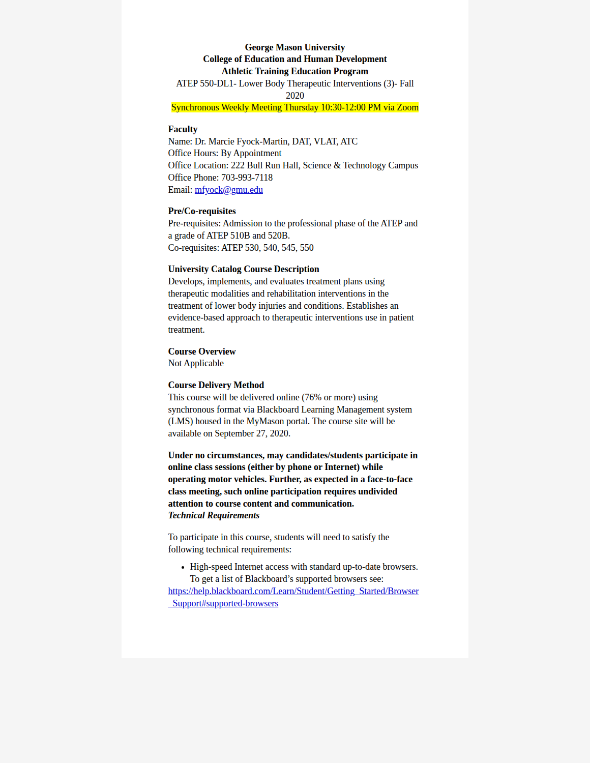George Mason University
College of Education and Human Development
Athletic Training Education Program
ATEP 550-DL1- Lower Body Therapeutic Interventions (3)- Fall 2020
Synchronous Weekly Meeting Thursday 10:30-12:00 PM via Zoom
Faculty
Name: Dr. Marcie Fyock-Martin, DAT, VLAT, ATC
Office Hours: By Appointment
Office Location: 222 Bull Run Hall, Science & Technology Campus
Office Phone: 703-993-7118
Email: mfyock@gmu.edu
Pre/Co-requisites
Pre-requisites: Admission to the professional phase of the ATEP and a grade of ATEP 510B and 520B.
Co-requisites: ATEP 530, 540, 545, 550
University Catalog Course Description
Develops, implements, and evaluates treatment plans using therapeutic modalities and rehabilitation interventions in the treatment of lower body injuries and conditions. Establishes an evidence-based approach to therapeutic interventions use in patient treatment.
Course Overview
Not Applicable
Course Delivery Method
This course will be delivered online (76% or more) using synchronous format via Blackboard Learning Management system (LMS) housed in the MyMason portal. The course site will be available on September 27, 2020.
Under no circumstances, may candidates/students participate in online class sessions (either by phone or Internet) while operating motor vehicles. Further, as expected in a face-to-face class meeting, such online participation requires undivided attention to course content and communication.
Technical Requirements
To participate in this course, students will need to satisfy the following technical requirements:
High-speed Internet access with standard up-to-date browsers. To get a list of Blackboard’s supported browsers see:
https://help.blackboard.com/Learn/Student/Getting_Started/Browser_Support#supported-browsers